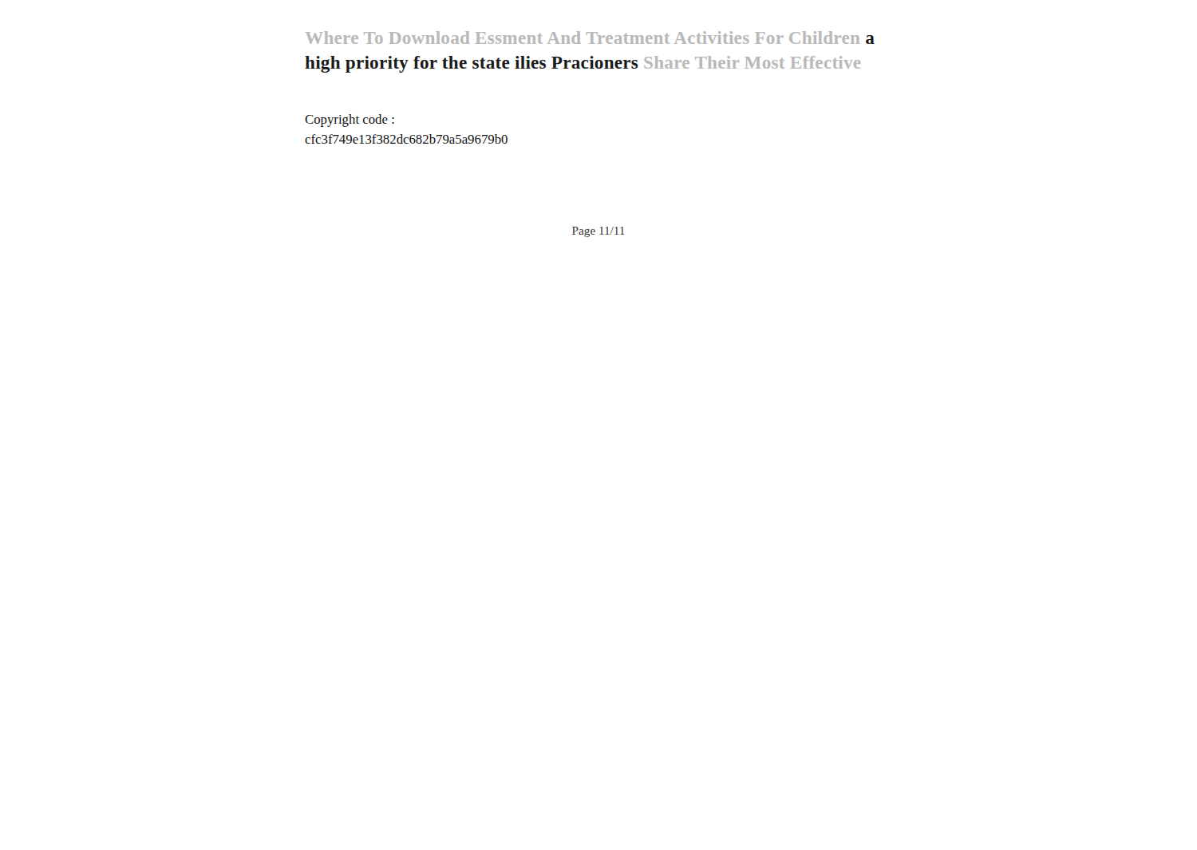Where To Download Essment And Treatment Activities For Children a high priority for the state ilies Pracioners Share Their Most Effective
Copyright code : cfc3f749e13f382dc682b79a5a9679b0
Page 11/11